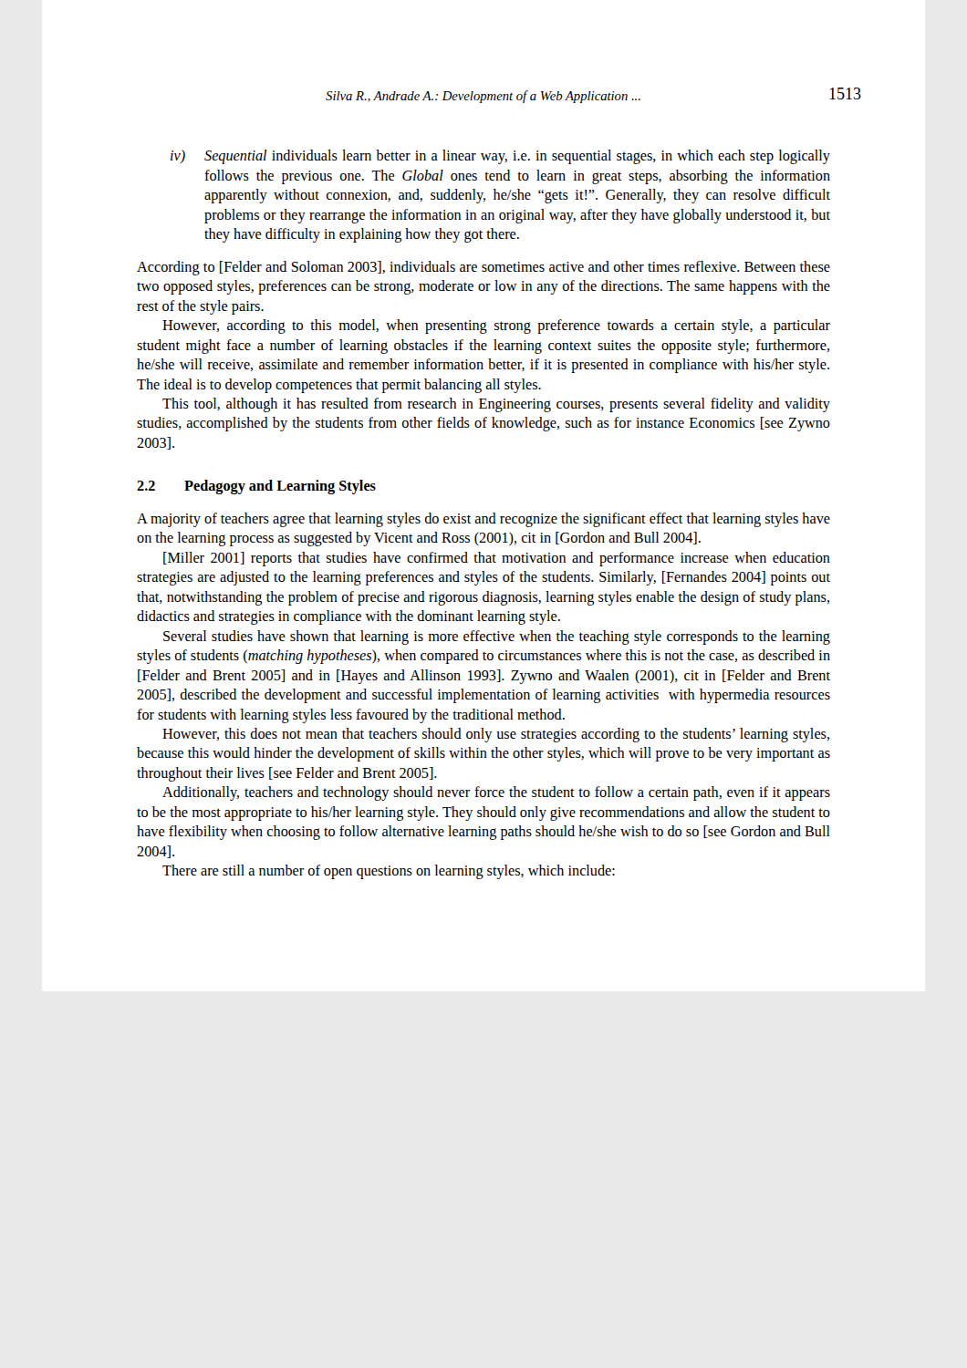Silva R., Andrade A.: Development of a Web Application ... 1513
iv) Sequential individuals learn better in a linear way, i.e. in sequential stages, in which each step logically follows the previous one. The Global ones tend to learn in great steps, absorbing the information apparently without connexion, and, suddenly, he/she “gets it!”. Generally, they can resolve difficult problems or they rearrange the information in an original way, after they have globally understood it, but they have difficulty in explaining how they got there.
According to [Felder and Soloman 2003], individuals are sometimes active and other times reflexive. Between these two opposed styles, preferences can be strong, moderate or low in any of the directions. The same happens with the rest of the style pairs.
However, according to this model, when presenting strong preference towards a certain style, a particular student might face a number of learning obstacles if the learning context suites the opposite style; furthermore, he/she will receive, assimilate and remember information better, if it is presented in compliance with his/her style. The ideal is to develop competences that permit balancing all styles.
This tool, although it has resulted from research in Engineering courses, presents several fidelity and validity studies, accomplished by the students from other fields of knowledge, such as for instance Economics [see Zywno 2003].
2.2 Pedagogy and Learning Styles
A majority of teachers agree that learning styles do exist and recognize the significant effect that learning styles have on the learning process as suggested by Vicent and Ross (2001), cit in [Gordon and Bull 2004].
[Miller 2001] reports that studies have confirmed that motivation and performance increase when education strategies are adjusted to the learning preferences and styles of the students. Similarly, [Fernandes 2004] points out that, notwithstanding the problem of precise and rigorous diagnosis, learning styles enable the design of study plans, didactics and strategies in compliance with the dominant learning style.
Several studies have shown that learning is more effective when the teaching style corresponds to the learning styles of students (matching hypotheses), when compared to circumstances where this is not the case, as described in [Felder and Brent 2005] and in [Hayes and Allinson 1993]. Zywno and Waalen (2001), cit in [Felder and Brent 2005], described the development and successful implementation of learning activities with hypermedia resources for students with learning styles less favoured by the traditional method.
However, this does not mean that teachers should only use strategies according to the students’ learning styles, because this would hinder the development of skills within the other styles, which will prove to be very important as throughout their lives [see Felder and Brent 2005].
Additionally, teachers and technology should never force the student to follow a certain path, even if it appears to be the most appropriate to his/her learning style. They should only give recommendations and allow the student to have flexibility when choosing to follow alternative learning paths should he/she wish to do so [see Gordon and Bull 2004].
There are still a number of open questions on learning styles, which include: